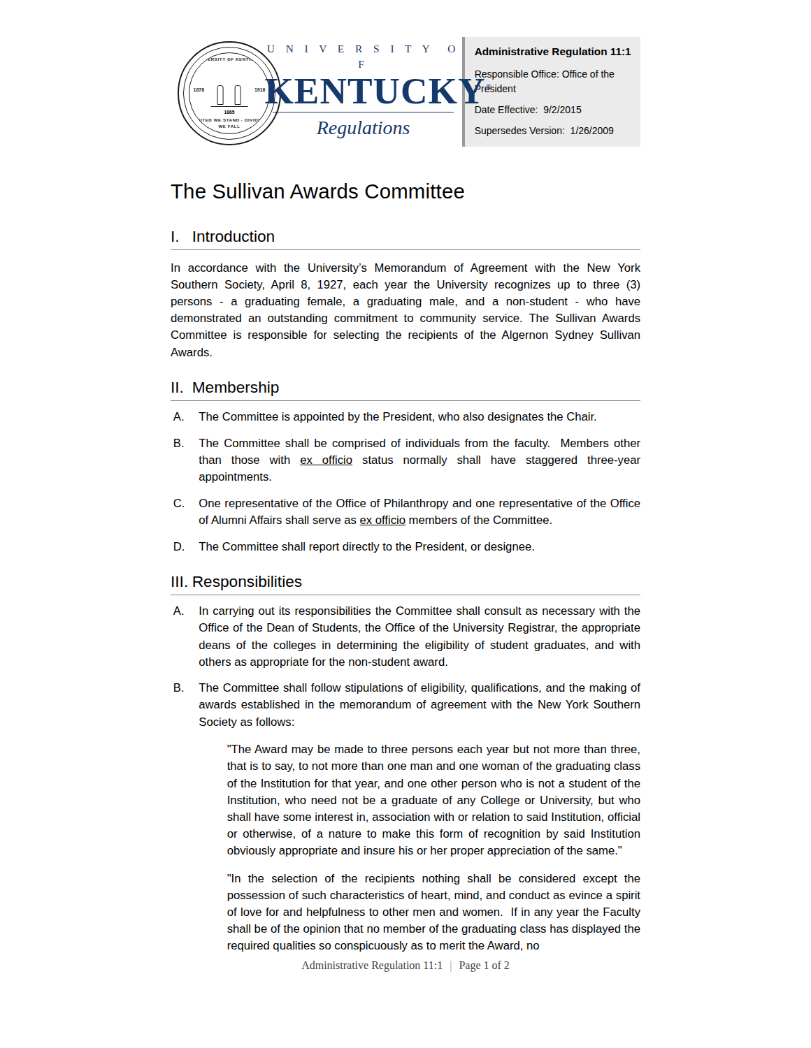UNIVERSITY OF KENTUCKY
18781916
1865
UNITED WE STAND · DIVIDED WE FALL
U N I V E R S I T Y O F
KENTUCKY®
Regulations
Administrative Regulation 11:1
Responsible Office: Office of the President
Date Effective: 9/2/2015
Supersedes Version: 1/26/2009
The Sullivan Awards Committee
I. Introduction
In accordance with the University’s Memorandum of Agreement with the New York Southern Society, April 8, 1927, each year the University recognizes up to three (3) persons - a graduating female, a graduating male, and a non-student - who have demonstrated an outstanding commitment to community service. The Sullivan Awards Committee is responsible for selecting the recipients of the Algernon Sydney Sullivan Awards.
II. Membership
A. The Committee is appointed by the President, who also designates the Chair.
B. The Committee shall be comprised of individuals from the faculty. Members other than those with ex officio status normally shall have staggered three-year appointments.
C. One representative of the Office of Philanthropy and one representative of the Office of Alumni Affairs shall serve as ex officio members of the Committee.
D. The Committee shall report directly to the President, or designee.
III. Responsibilities
A. In carrying out its responsibilities the Committee shall consult as necessary with the Office of the Dean of Students, the Office of the University Registrar, the appropriate deans of the colleges in determining the eligibility of student graduates, and with others as appropriate for the non-student award.
B. The Committee shall follow stipulations of eligibility, qualifications, and the making of awards established in the memorandum of agreement with the New York Southern Society as follows:
"The Award may be made to three persons each year but not more than three, that is to say, to not more than one man and one woman of the graduating class of the Institution for that year, and one other person who is not a student of the Institution, who need not be a graduate of any College or University, but who shall have some interest in, association with or relation to said Institution, official or otherwise, of a nature to make this form of recognition by said Institution obviously appropriate and insure his or her proper appreciation of the same."
"In the selection of the recipients nothing shall be considered except the possession of such characteristics of heart, mind, and conduct as evince a spirit of love for and helpfulness to other men and women. If in any year the Faculty shall be of the opinion that no member of the graduating class has displayed the required qualities so conspicuously as to merit the Award, no
Administrative Regulation 11:1 | Page 1 of 2